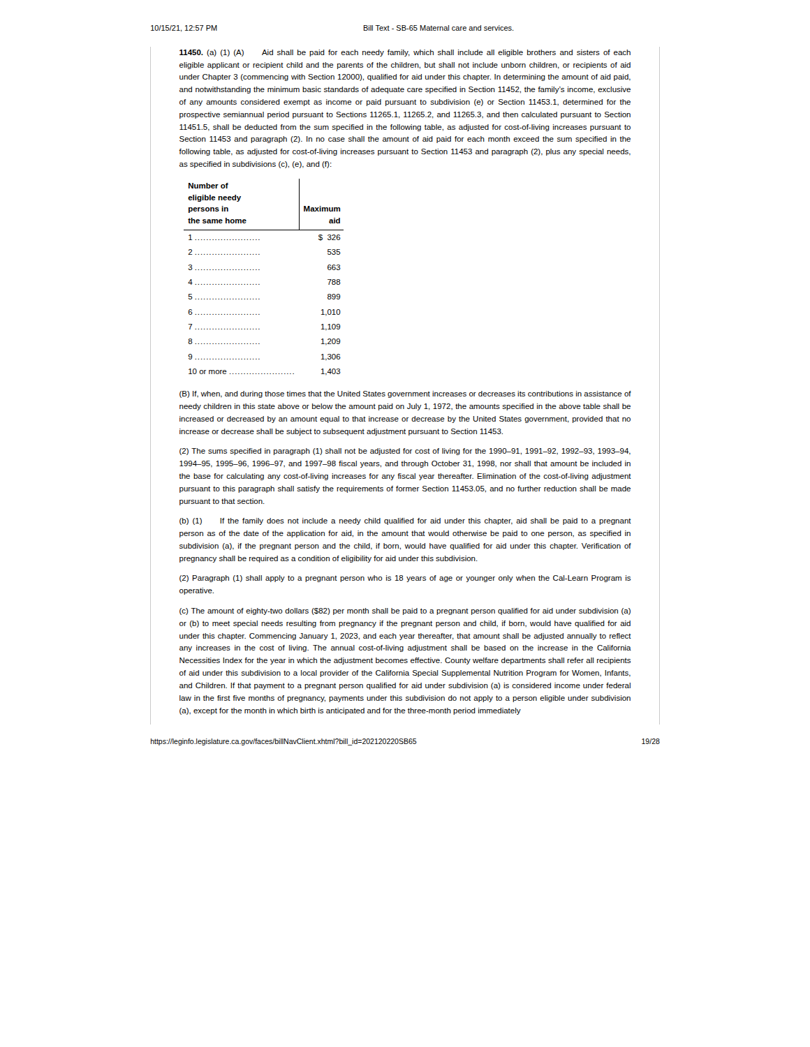10/15/21, 12:57 PM
Bill Text - SB-65 Maternal care and services.
11450. (a) (1) (A) Aid shall be paid for each needy family, which shall include all eligible brothers and sisters of each eligible applicant or recipient child and the parents of the children, but shall not include unborn children, or recipients of aid under Chapter 3 (commencing with Section 12000), qualified for aid under this chapter. In determining the amount of aid paid, and notwithstanding the minimum basic standards of adequate care specified in Section 11452, the family’s income, exclusive of any amounts considered exempt as income or paid pursuant to subdivision (e) or Section 11453.1, determined for the prospective semiannual period pursuant to Sections 11265.1, 11265.2, and 11265.3, and then calculated pursuant to Section 11451.5, shall be deducted from the sum specified in the following table, as adjusted for cost-of-living increases pursuant to Section 11453 and paragraph (2). In no case shall the amount of aid paid for each month exceed the sum specified in the following table, as adjusted for cost-of-living increases pursuant to Section 11453 and paragraph (2), plus any special needs, as specified in subdivisions (c), (e), and (f):
| Number of eligible needy persons in the same home | Maximum aid |
| --- | --- |
| 1 ....................... | $ 326 |
| 2 ....................... | 535 |
| 3 ....................... | 663 |
| 4 ....................... | 788 |
| 5 ....................... | 899 |
| 6 ....................... | 1,010 |
| 7 ....................... | 1,109 |
| 8 ....................... | 1,209 |
| 9 ....................... | 1,306 |
| 10 or more ....................... | 1,403 |
(B) If, when, and during those times that the United States government increases or decreases its contributions in assistance of needy children in this state above or below the amount paid on July 1, 1972, the amounts specified in the above table shall be increased or decreased by an amount equal to that increase or decrease by the United States government, provided that no increase or decrease shall be subject to subsequent adjustment pursuant to Section 11453.
(2) The sums specified in paragraph (1) shall not be adjusted for cost of living for the 1990–91, 1991–92, 1992–93, 1993–94, 1994–95, 1995–96, 1996–97, and 1997–98 fiscal years, and through October 31, 1998, nor shall that amount be included in the base for calculating any cost-of-living increases for any fiscal year thereafter. Elimination of the cost-of-living adjustment pursuant to this paragraph shall satisfy the requirements of former Section 11453.05, and no further reduction shall be made pursuant to that section.
(b) (1) If the family does not include a needy child qualified for aid under this chapter, aid shall be paid to a pregnant person as of the date of the application for aid, in the amount that would otherwise be paid to one person, as specified in subdivision (a), if the pregnant person and the child, if born, would have qualified for aid under this chapter. Verification of pregnancy shall be required as a condition of eligibility for aid under this subdivision.
(2) Paragraph (1) shall apply to a pregnant person who is 18 years of age or younger only when the Cal-Learn Program is operative.
(c) The amount of eighty-two dollars ($82) per month shall be paid to a pregnant person qualified for aid under subdivision (a) or (b) to meet special needs resulting from pregnancy if the pregnant person and child, if born, would have qualified for aid under this chapter. Commencing January 1, 2023, and each year thereafter, that amount shall be adjusted annually to reflect any increases in the cost of living. The annual cost-of-living adjustment shall be based on the increase in the California Necessities Index for the year in which the adjustment becomes effective. County welfare departments shall refer all recipients of aid under this subdivision to a local provider of the California Special Supplemental Nutrition Program for Women, Infants, and Children. If that payment to a pregnant person qualified for aid under subdivision (a) is considered income under federal law in the first five months of pregnancy, payments under this subdivision do not apply to a person eligible under subdivision (a), except for the month in which birth is anticipated and for the three-month period immediately
https://leginfo.legislature.ca.gov/faces/billNavClient.xhtml?bill_id=202120220SB65
19/28